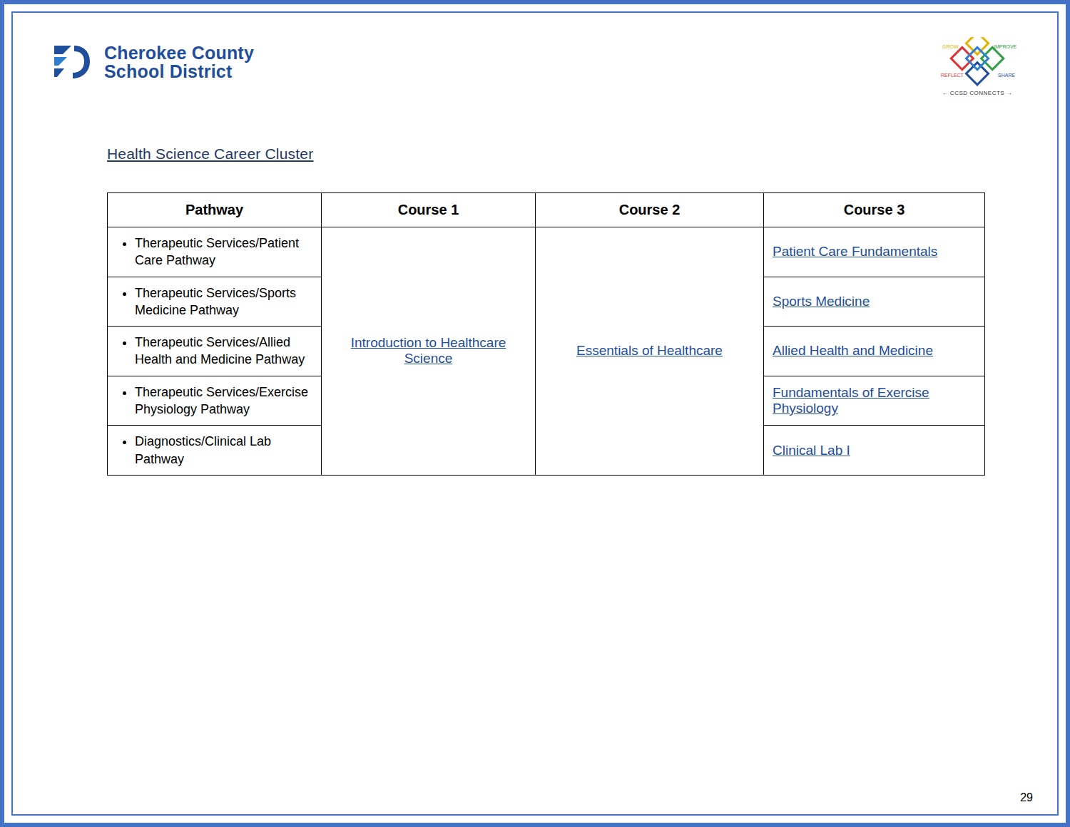Cherokee County School District
GROW IMPROVE REFLECT SHARE
← CCSD CONNECTS →
Health Science Career Cluster
| Pathway | Course 1 | Course 2 | Course 3 |
| --- | --- | --- | --- |
| Therapeutic Services/Patient Care Pathway | Introduction to Healthcare Science | Essentials of Healthcare | Patient Care Fundamentals |
| Therapeutic Services/Sports Medicine Pathway | Sports Medicine |
| Therapeutic Services/Allied Health and Medicine Pathway | Allied Health and Medicine |
| Therapeutic Services/Exercise Physiology Pathway | Fundamentals of Exercise Physiology |
| Diagnostics/Clinical Lab Pathway | Clinical Lab I |
29